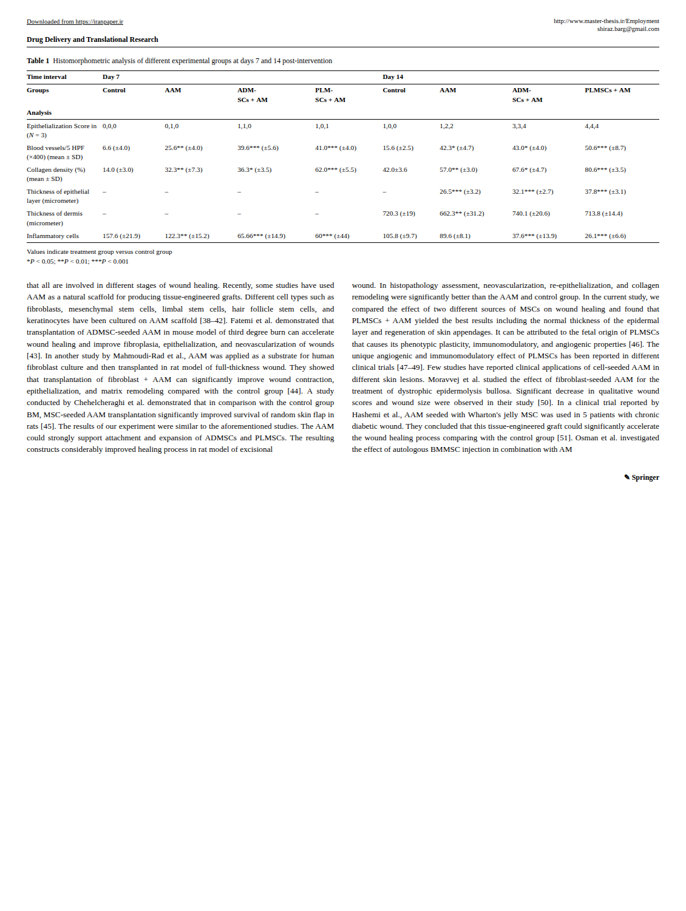Downloaded from https://iranpaper.ir
http://www.master-thesis.ir/Employment
shiraz.barg@gmail.com
Drug Delivery and Translational Research
Table 1 Histomorphometric analysis of different experimental groups at days 7 and 14 post-intervention
| Time interval | Day 7 | Day 14 |
| --- | --- | --- |
| Groups | Control | AAM | ADM- SCs + AM | PLM- SCs + AM | Control | AAM | ADM- SCs + AM | PLMSCs + AM |
| Analysis | | | | | | | | |
| Epithelialization Score in ( N = 3) | 0,0,0 | 0,1,0 | 1,1,0 | 1,0,1 | 1,0,0 | 1,2,2 | 3,3,4 | 4,4,4 |
| Blood vessels/5 HPF (×400) (mean ± SD) | 6.6 (±4.0) | 25.6** (±4.0) | 39.6*** (±5.6) | 41.0*** (±4.0) | 15.6 (±2.5) | 42.3* (±4.7) | 43.0* (±4.0) | 50.6*** (±8.7) |
| Collagen density (%) (mean ± SD) | 14.0 (±3.0) | 32.3** (±7.3) | 36.3* (±3.5) | 62.0*** (±5.5) | 42.0±3.6 | 57.0** (±3.0) | 67.6* (±4.7) | 80.6*** (±3.5) |
| Thickness of epithelial layer (micrometer) | – | – | – | – | – | 26.5*** (±3.2) | 32.1*** (±2.7) | 37.8*** (±3.1) |
| Thickness of dermis (micrometer) | – | – | – | – | 720.3 (±19) | 662.3** (±31.2) | 740.1 (±20.6) | 713.8 (±14.4) |
| Inflammatory cells | 157.6 (±21.9) | 122.3** (±15.2) | 65.66*** (±14.9) | 60*** (±44) | 105.8 (±9.7) | 89.6 (±8.1) | 37.6*** (±13.9) | 26.1*** (±6.6) |
Values indicate treatment group versus control group
*P < 0.05; **P < 0.01; ***P < 0.001
that all are involved in different stages of wound healing. Recently, some studies have used AAM as a natural scaffold for producing tissue-engineered grafts. Different cell types such as fibroblasts, mesenchymal stem cells, limbal stem cells, hair follicle stem cells, and keratinocytes have been cultured on AAM scaffold [38–42]. Fatemi et al. demonstrated that transplantation of ADMSC-seeded AAM in mouse model of third degree burn can accelerate wound healing and improve fibroplasia, epithelialization, and neovascularization of wounds [43]. In another study by Mahmoudi-Rad et al., AAM was applied as a substrate for human fibroblast culture and then transplanted in rat model of full-thickness wound. They showed that transplantation of fibroblast + AAM can significantly improve wound contraction, epithelialization, and matrix remodeling compared with the control group [44]. A study conducted by Chehelcheraghi et al. demonstrated that in comparison with the control group BM, MSC-seeded AAM transplantation significantly improved survival of random skin flap in rats [45]. The results of our experiment were similar to the aforementioned studies. The AAM could strongly support attachment and expansion of ADMSCs and PLMSCs. The resulting constructs considerably improved healing process in rat model of excisional
wound. In histopathology assessment, neovascularization, re-epithelialization, and collagen remodeling were significantly better than the AAM and control group. In the current study, we compared the effect of two different sources of MSCs on wound healing and found that PLMSCs + AAM yielded the best results including the normal thickness of the epidermal layer and regeneration of skin appendages. It can be attributed to the fetal origin of PLMSCs that causes its phenotypic plasticity, immunomodulatory, and angiogenic properties [46]. The unique angiogenic and immunomodulatory effect of PLMSCs has been reported in different clinical trials [47–49]. Few studies have reported clinical applications of cell-seeded AAM in different skin lesions. Moravvej et al. studied the effect of fibroblast-seeded AAM for the treatment of dystrophic epidermolysis bullosa. Significant decrease in qualitative wound scores and wound size were observed in their study [50]. In a clinical trial reported by Hashemi et al., AAM seeded with Wharton's jelly MSC was used in 5 patients with chronic diabetic wound. They concluded that this tissue-engineered graft could significantly accelerate the wound healing process comparing with the control group [51]. Osman et al. investigated the effect of autologous BMMSC injection in combination with AM
✎ Springer